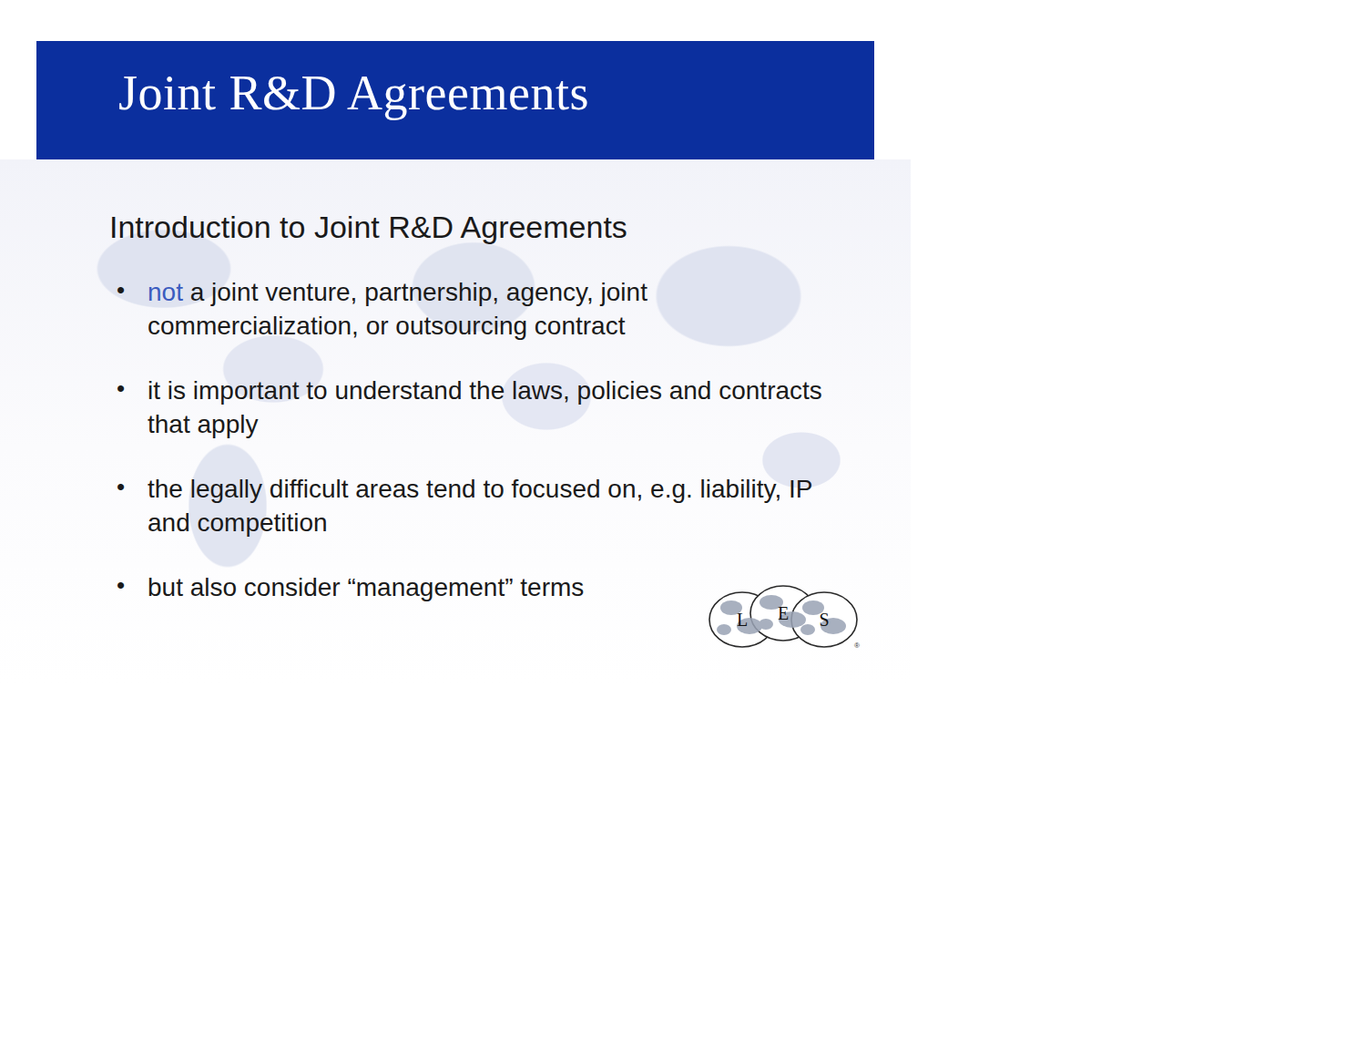Joint R&D Agreements
Introduction to Joint R&D Agreements
not a joint venture, partnership, agency, joint commercialization, or outsourcing contract
it is important to understand the laws, policies and contracts that apply
the legally difficult areas tend to focused on, e.g. liability, IP and competition
but also consider “management” terms
L E S ®